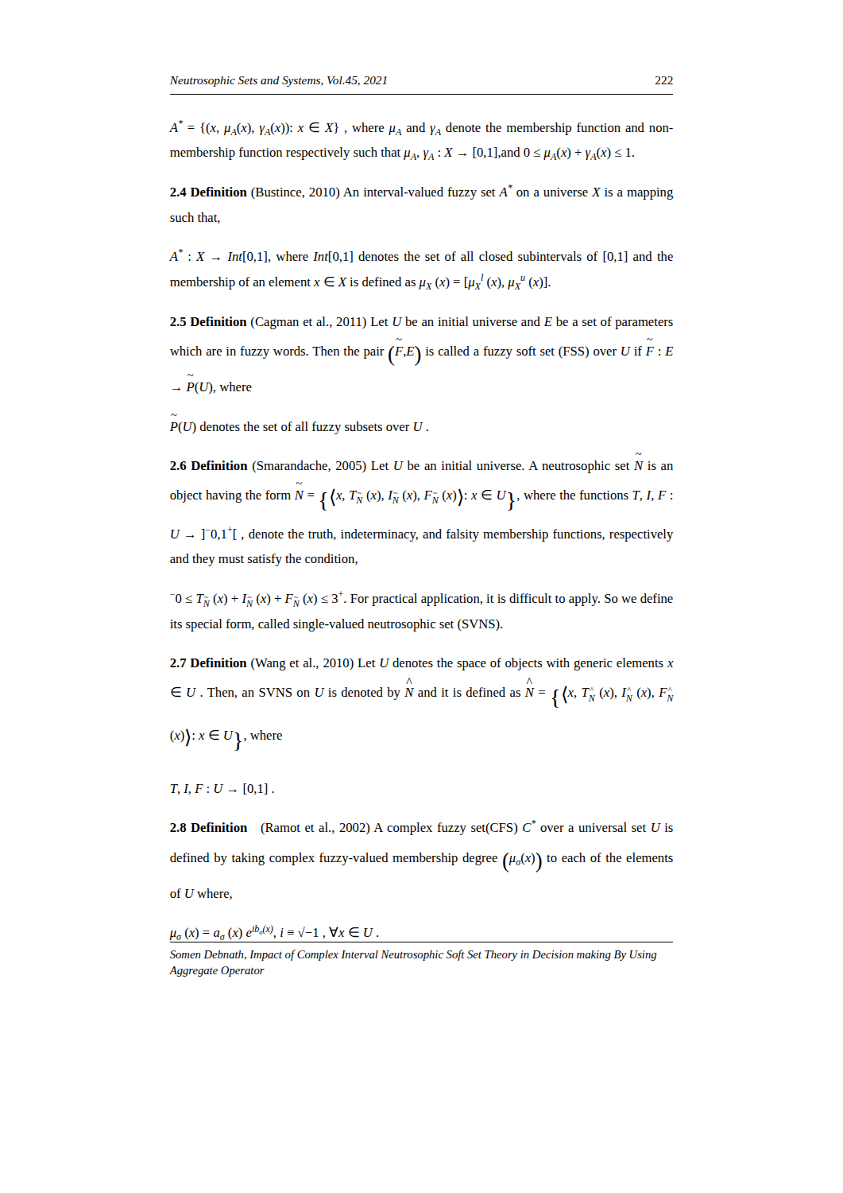Neutrosophic Sets and Systems, Vol.45, 2021 222
A* = {(x, μA(x), γA(x)): x ∈ X} , where μA and γA denote the membership function and non-membership function respectively such that μA, γA : X → [0,1], and 0 ≤ μA(x) + γA(x) ≤ 1.
2.4 Definition (Bustince, 2010) An interval-valued fuzzy set A* on a universe X is a mapping such that,
A* : X → Int[0,1], where Int[0,1] denotes the set of all closed subintervals of [0,1] and the membership of an element x ∈ X is defined as μX (x) = [μXl (x), μXu (x)].
2.5 Definition (Cagman et al., 2011) Let U be an initial universe and E be a set of parameters which are in fuzzy words. Then the pair (F, E) is called a fuzzy soft set (FSS) over U if F : E → P(U), where
P(U) denotes the set of all fuzzy subsets over U .
2.6 Definition (Smarandache, 2005) Let U be an initial universe. A neutrosophic set N is an object having the form N = {⟨x, T~N (x), I~N (x), F~N (x)⟩: x ∈ U}, where the functions T, I, F : U → ]−0,1+[ , denote the truth, indeterminacy, and falsity membership functions, respectively and they must satisfy the condition,
−0 ≤ T~N (x) + I~N (x) + F~N (x) ≤ 3+. For practical application, it is difficult to apply. So we define its special form, called single-valued neutrosophic set (SVNS).
2.7 Definition (Wang et al., 2010) Let U denotes the space of objects with generic elements x ∈ U . Then, an SVNS on U is denoted by N and it is defined as N = {⟨x, T^N (x), I^N (x), F^N (x)⟩: x ∈ U}, where
T, I, F : U → [0,1] .
2.8 Definition (Ramot et al., 2002) A complex fuzzy set(CFS) C* over a universal set U is defined by taking complex fuzzy-valued membership degree (μσ(x)) to each of the elements of U where,
μσ (x) = aσ (x) eibσ(x), i ≡ √−1 , ∀x ∈ U .
Somen Debnath, Impact of Complex Interval Neutrosophic Soft Set Theory in Decision making By Using Aggregate Operator